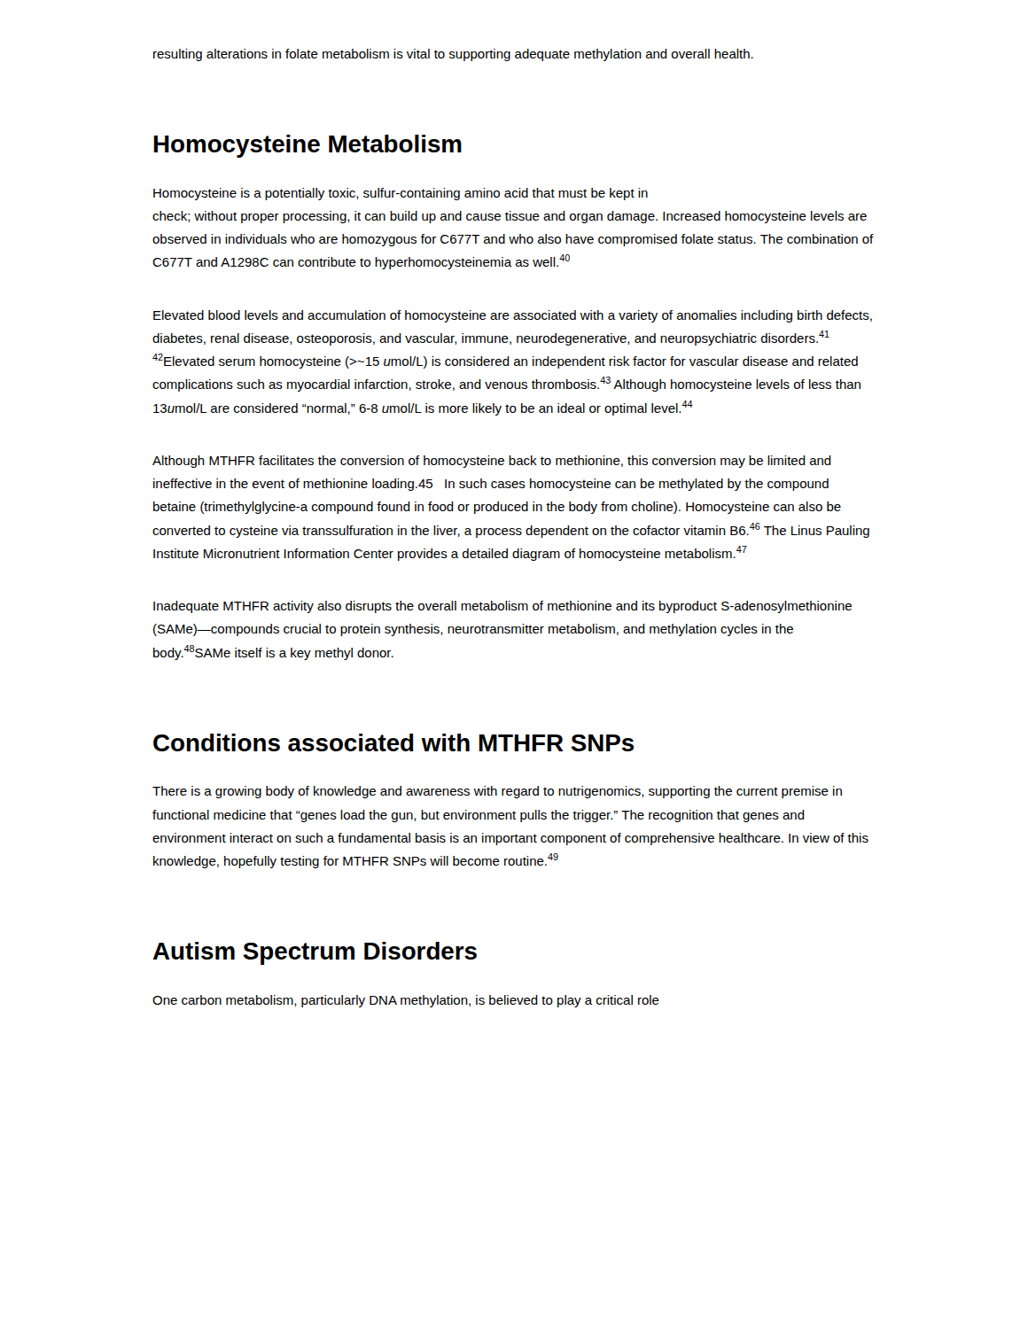resulting alterations in folate metabolism is vital to supporting adequate methylation and overall health.
Homocysteine Metabolism
Homocysteine is a potentially toxic, sulfur-containing amino acid that must be kept in
check; without proper processing, it can build up and cause tissue and organ damage. Increased homocysteine levels are observed in individuals who are homozygous for C677T and who also have compromised folate status. The combination of C677T and A1298C can contribute to hyperhomocysteinemia as well.40
Elevated blood levels and accumulation of homocysteine are associated with a variety of anomalies including birth defects, diabetes, renal disease, osteoporosis, and vascular, immune, neurodegenerative, and neuropsychiatric disorders.41 42Elevated serum homocysteine (>~15 umol/L) is considered an independent risk factor for vascular disease and related complications such as myocardial infarction, stroke, and venous thrombosis.43 Although homocysteine levels of less than 13umol/L are considered “normal,” 6-8 umol/L is more likely to be an ideal or optimal level.44
Although MTHFR facilitates the conversion of homocysteine back to methionine, this conversion may be limited and ineffective in the event of methionine loading.45 In such cases homocysteine can be methylated by the compound betaine (trimethylglycine-a compound found in food or produced in the body from choline). Homocysteine can also be converted to cysteine via transsulfuration in the liver, a process dependent on the cofactor vitamin B6.46 The Linus Pauling Institute Micronutrient Information Center provides a detailed diagram of homocysteine metabolism.47
Inadequate MTHFR activity also disrupts the overall metabolism of methionine and its byproduct S-adenosylmethionine (SAMe)—compounds crucial to protein synthesis, neurotransmitter metabolism, and methylation cycles in the body.48SAMe itself is a key methyl donor.
Conditions associated with MTHFR SNPs
There is a growing body of knowledge and awareness with regard to nutrigenomics, supporting the current premise in functional medicine that “genes load the gun, but environment pulls the trigger.” The recognition that genes and environment interact on such a fundamental basis is an important component of comprehensive healthcare. In view of this knowledge, hopefully testing for MTHFR SNPs will become routine.49
Autism Spectrum Disorders
One carbon metabolism, particularly DNA methylation, is believed to play a critical role